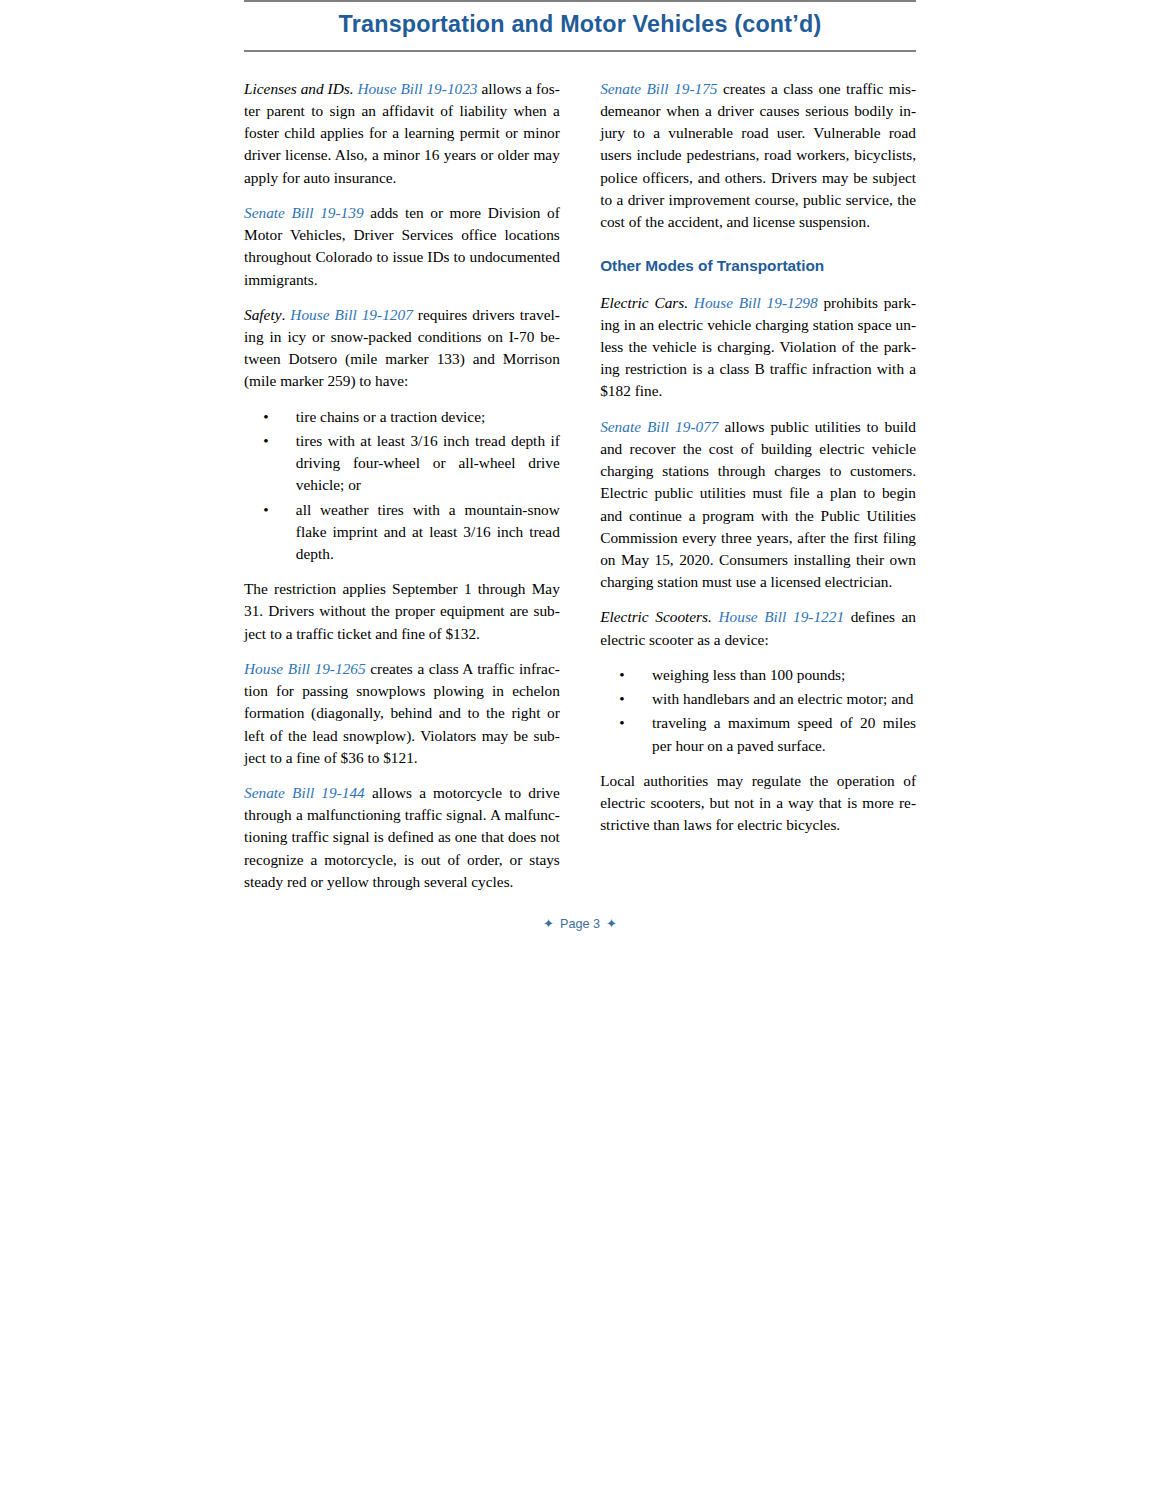Transportation and Motor Vehicles (cont’d)
Licenses and IDs. House Bill 19-1023 allows a foster parent to sign an affidavit of liability when a foster child applies for a learning permit or minor driver license. Also, a minor 16 years or older may apply for auto insurance.
Senate Bill 19-139 adds ten or more Division of Motor Vehicles, Driver Services office locations throughout Colorado to issue IDs to undocumented immigrants.
Safety. House Bill 19-1207 requires drivers traveling in icy or snow-packed conditions on I-70 between Dotsero (mile marker 133) and Morrison (mile marker 259) to have:
tire chains or a traction device;
tires with at least 3/16 inch tread depth if driving four-wheel or all-wheel drive vehicle; or
all weather tires with a mountain-snow flake imprint and at least 3/16 inch tread depth.
The restriction applies September 1 through May 31. Drivers without the proper equipment are subject to a traffic ticket and fine of $132.
House Bill 19-1265 creates a class A traffic infraction for passing snowplows plowing in echelon formation (diagonally, behind and to the right or left of the lead snowplow). Violators may be subject to a fine of $36 to $121.
Senate Bill 19-144 allows a motorcycle to drive through a malfunctioning traffic signal. A malfunctioning traffic signal is defined as one that does not recognize a motorcycle, is out of order, or stays steady red or yellow through several cycles.
Senate Bill 19-175 creates a class one traffic misdemeanor when a driver causes serious bodily injury to a vulnerable road user. Vulnerable road users include pedestrians, road workers, bicyclists, police officers, and others. Drivers may be subject to a driver improvement course, public service, the cost of the accident, and license suspension.
Other Modes of Transportation
Electric Cars. House Bill 19-1298 prohibits parking in an electric vehicle charging station space unless the vehicle is charging. Violation of the parking restriction is a class B traffic infraction with a $182 fine.
Senate Bill 19-077 allows public utilities to build and recover the cost of building electric vehicle charging stations through charges to customers. Electric public utilities must file a plan to begin and continue a program with the Public Utilities Commission every three years, after the first filing on May 15, 2020. Consumers installing their own charging station must use a licensed electrician.
Electric Scooters. House Bill 19-1221 defines an electric scooter as a device:
weighing less than 100 pounds;
with handlebars and an electric motor; and
traveling a maximum speed of 20 miles per hour on a paved surface.
Local authorities may regulate the operation of electric scooters, but not in a way that is more restrictive than laws for electric bicycles.
✦Page 3✦